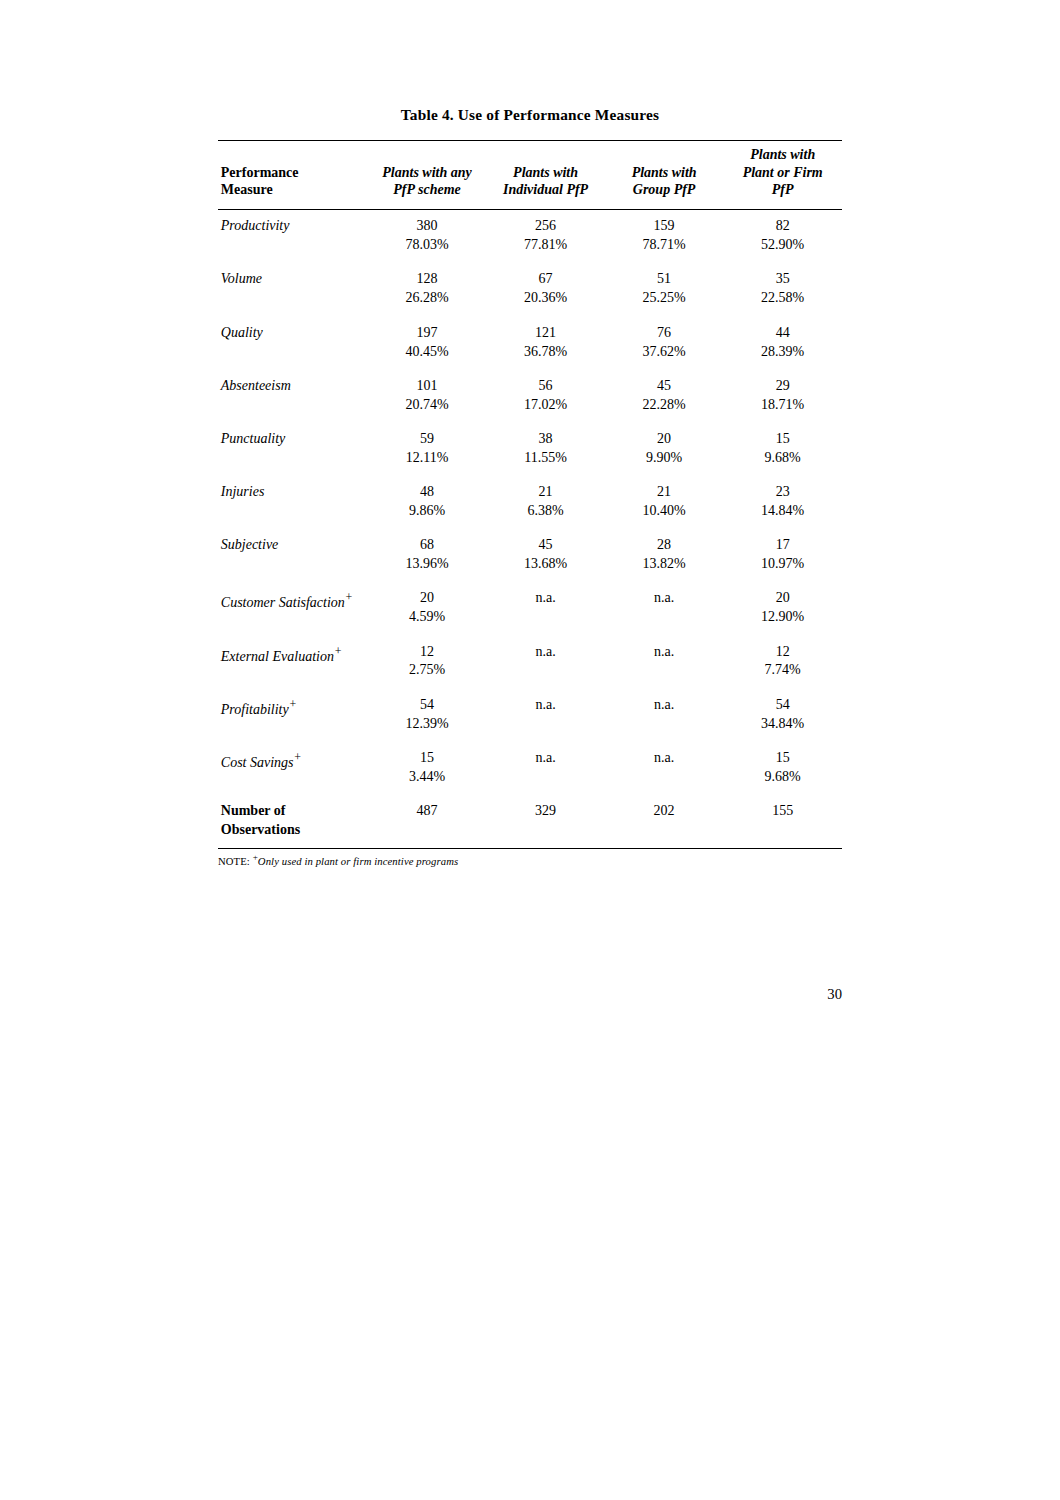Table 4. Use of Performance Measures
| Performance Measure | Plants with any PfP scheme | Plants with Individual PfP | Plants with Group PfP | Plants with Plant or Firm PfP |
| --- | --- | --- | --- | --- |
| Productivity | 380 78.03% | 256 77.81% | 159 78.71% | 82 52.90% |
| Volume | 128 26.28% | 67 20.36% | 51 25.25% | 35 22.58% |
| Quality | 197 40.45% | 121 36.78% | 76 37.62% | 44 28.39% |
| Absenteeism | 101 20.74% | 56 17.02% | 45 22.28% | 29 18.71% |
| Punctuality | 59 12.11% | 38 11.55% | 20 9.90% | 15 9.68% |
| Injuries | 48 9.86% | 21 6.38% | 21 10.40% | 23 14.84% |
| Subjective | 68 13.96% | 45 13.68% | 28 13.82% | 17 10.97% |
| Customer Satisfaction + | 20 4.59% | n.a. | n.a. | 20 12.90% |
| External Evaluation + | 12 2.75% | n.a. | n.a. | 12 7.74% |
| Profitability + | 54 12.39% | n.a. | n.a. | 54 34.84% |
| Cost Savings + | 15 3.44% | n.a. | n.a. | 15 9.68% |
| Number of Observations | 487 | 329 | 202 | 155 |
NOTE: +Only used in plant or firm incentive programs
30